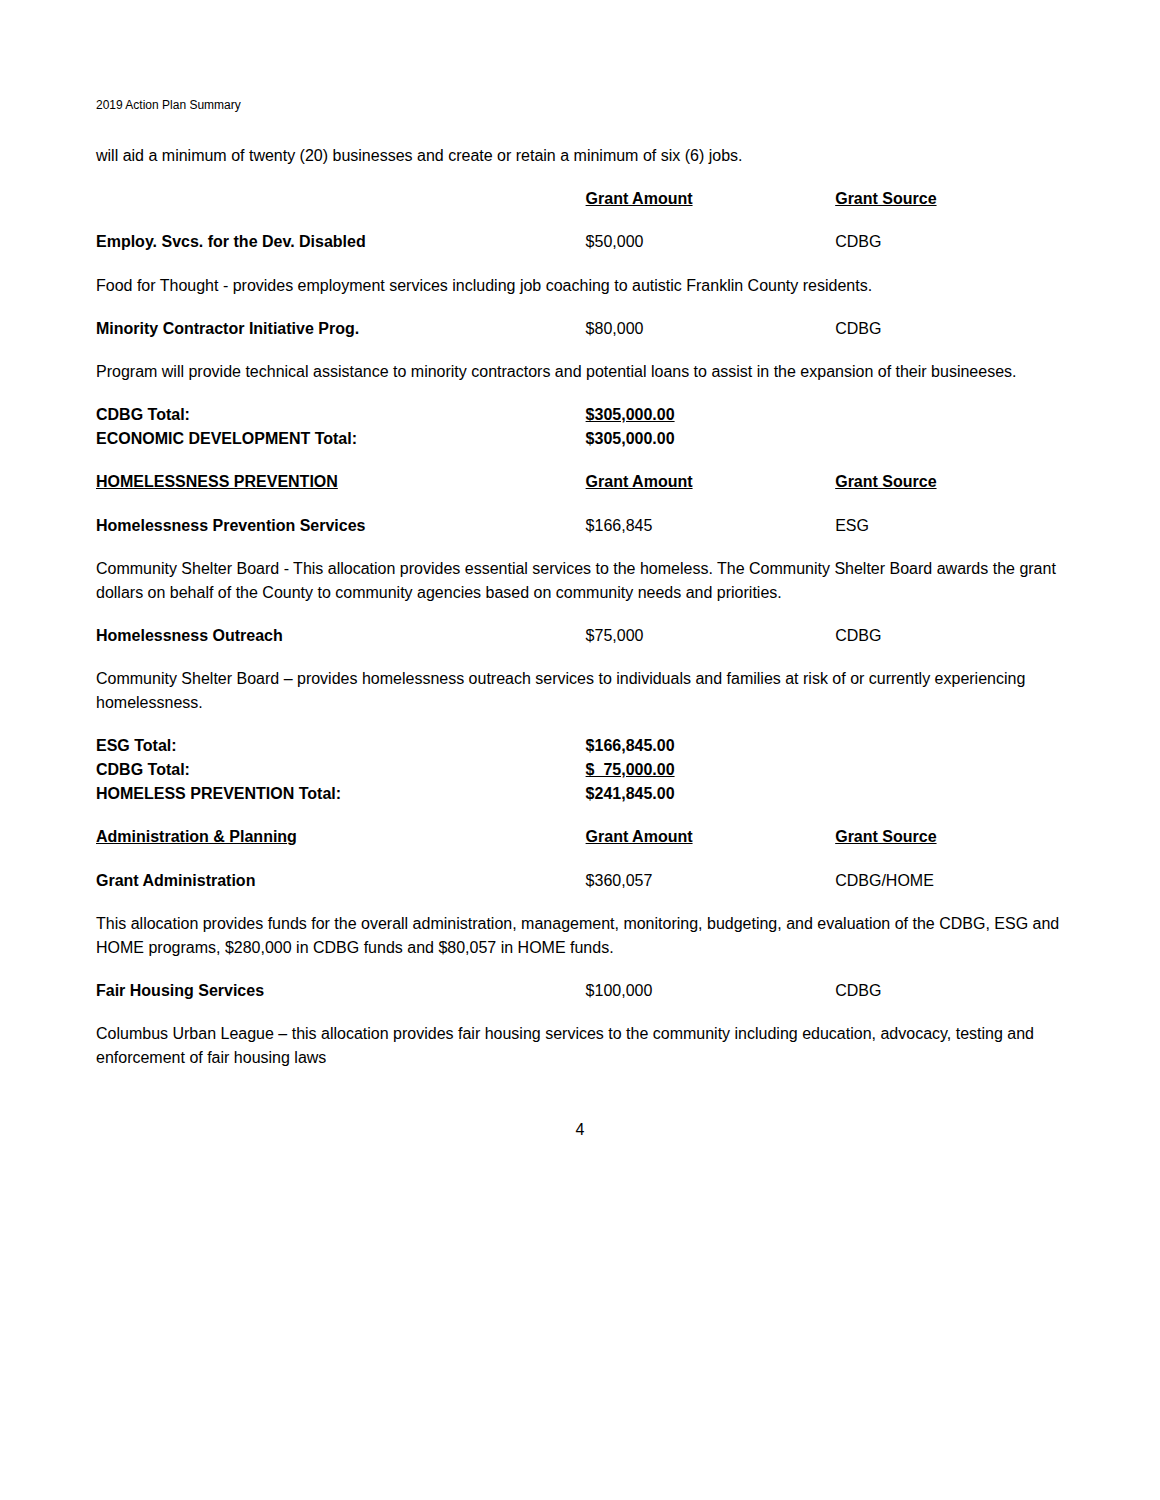2019 Action Plan Summary
will aid a minimum of twenty (20) businesses and create or retain a minimum of six (6) jobs.
Grant Amount
Grant Source
Employ. Svcs. for the Dev. Disabled
$50,000
CDBG
Food for Thought - provides employment services including job coaching to autistic Franklin County residents.
Minority Contractor Initiative Prog.
$80,000
CDBG
Program will provide technical assistance to minority contractors and potential loans to assist in the expansion of their busineeses.
CDBG Total:
$305,000.00
ECONOMIC DEVELOPMENT Total:
$305,000.00
HOMELESSNESS PREVENTION
Grant Amount
Grant Source
Homelessness Prevention Services
$166,845
ESG
Community Shelter Board - This allocation provides essential services to the homeless. The Community Shelter Board awards the grant dollars on behalf of the County to community agencies based on community needs and priorities.
Homelessness Outreach
$75,000
CDBG
Community Shelter Board – provides homelessness outreach services to individuals and families at risk of or currently experiencing homelessness.
ESG Total:
$166,845.00
CDBG Total:
$ 75,000.00
HOMELESS PREVENTION Total:
$241,845.00
Administration & Planning
Grant Amount
Grant Source
Grant Administration
$360,057
CDBG/HOME
This allocation provides funds for the overall administration, management, monitoring, budgeting, and evaluation of the CDBG, ESG and HOME programs, $280,000 in CDBG funds and $80,057 in HOME funds.
Fair Housing Services
$100,000
CDBG
Columbus Urban League – this allocation provides fair housing services to the community including education, advocacy, testing and enforcement of fair housing laws
4